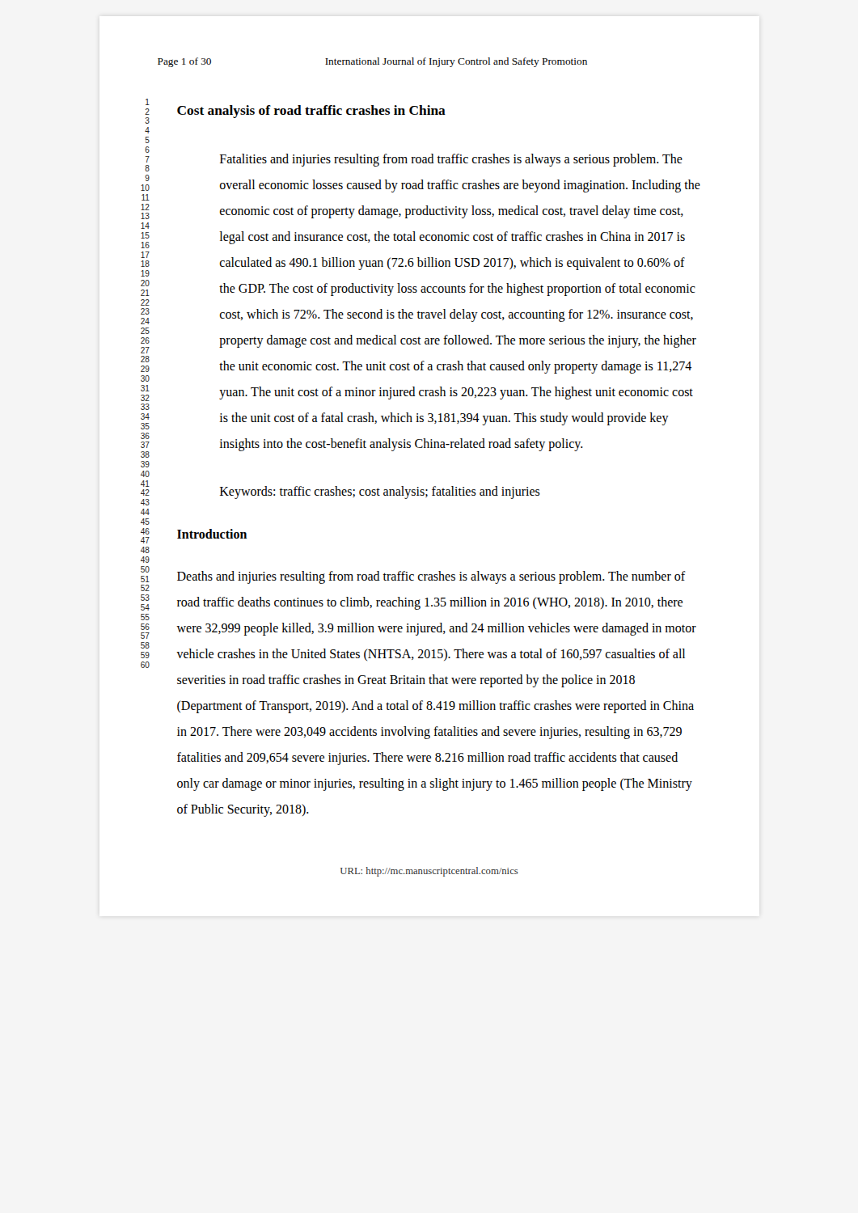Page 1 of 30 International Journal of Injury Control and Safety Promotion
12345678910 11121314151617181920 21222324252627282930 31323334353637383940 41424344454647484950 51525354555657585960
Cost analysis of road traffic crashes in China
Fatalities and injuries resulting from road traffic crashes is always a serious problem. The overall economic losses caused by road traffic crashes are beyond imagination. Including the economic cost of property damage, productivity loss, medical cost, travel delay time cost, legal cost and insurance cost, the total economic cost of traffic crashes in China in 2017 is calculated as 490.1 billion yuan (72.6 billion USD 2017), which is equivalent to 0.60% of the GDP. The cost of productivity loss accounts for the highest proportion of total economic cost, which is 72%. The second is the travel delay cost, accounting for 12%. insurance cost, property damage cost and medical cost are followed. The more serious the injury, the higher the unit economic cost. The unit cost of a crash that caused only property damage is 11,274 yuan. The unit cost of a minor injured crash is 20,223 yuan. The highest unit economic cost is the unit cost of a fatal crash, which is 3,181,394 yuan. This study would provide key insights into the cost-benefit analysis China-related road safety policy.
Keywords: traffic crashes; cost analysis; fatalities and injuries
Introduction
Deaths and injuries resulting from road traffic crashes is always a serious problem. The number of road traffic deaths continues to climb, reaching 1.35 million in 2016 (WHO, 2018). In 2010, there were 32,999 people killed, 3.9 million were injured, and 24 million vehicles were damaged in motor vehicle crashes in the United States (NHTSA, 2015). There was a total of 160,597 casualties of all severities in road traffic crashes in Great Britain that were reported by the police in 2018 (Department of Transport, 2019). And a total of 8.419 million traffic crashes were reported in China in 2017. There were 203,049 accidents involving fatalities and severe injuries, resulting in 63,729 fatalities and 209,654 severe injuries. There were 8.216 million road traffic accidents that caused only car damage or minor injuries, resulting in a slight injury to 1.465 million people (The Ministry of Public Security, 2018).
URL: http://mc.manuscriptcentral.com/nics